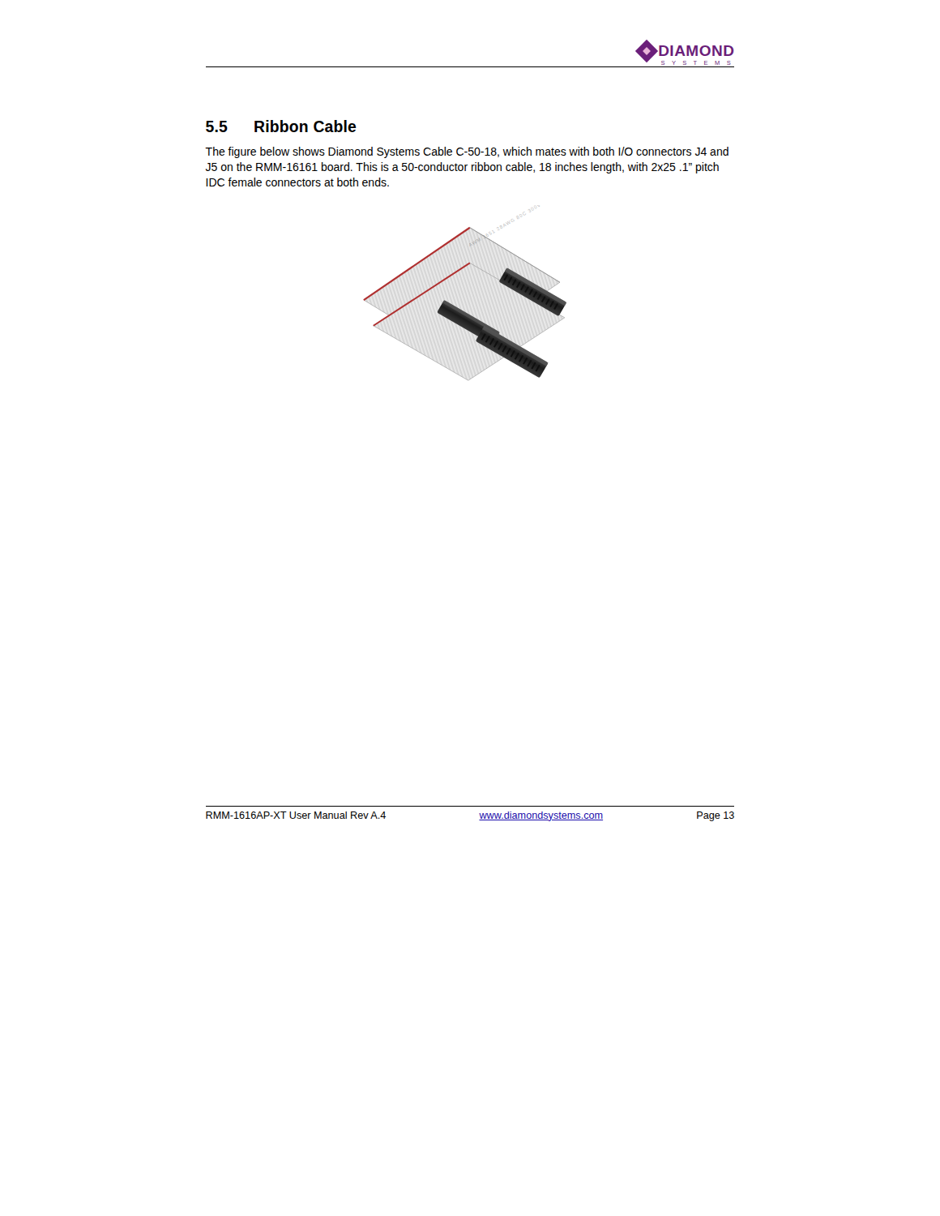DIAMOND
S Y S T E M S
5.5 Ribbon Cable
The figure below shows Diamond Systems Cable C-50-18, which mates with both I/O connectors J4 and J5 on the RMM-16161 board. This is a 50-conductor ribbon cable, 18 inches length, with 2x25 .1” pitch IDC female connectors at both ends.
AWM 2651 28AWG 80C 300V VW-1
RMM-1616AP-XT User Manual Rev A.4
www.diamondsystems.com
Page 13